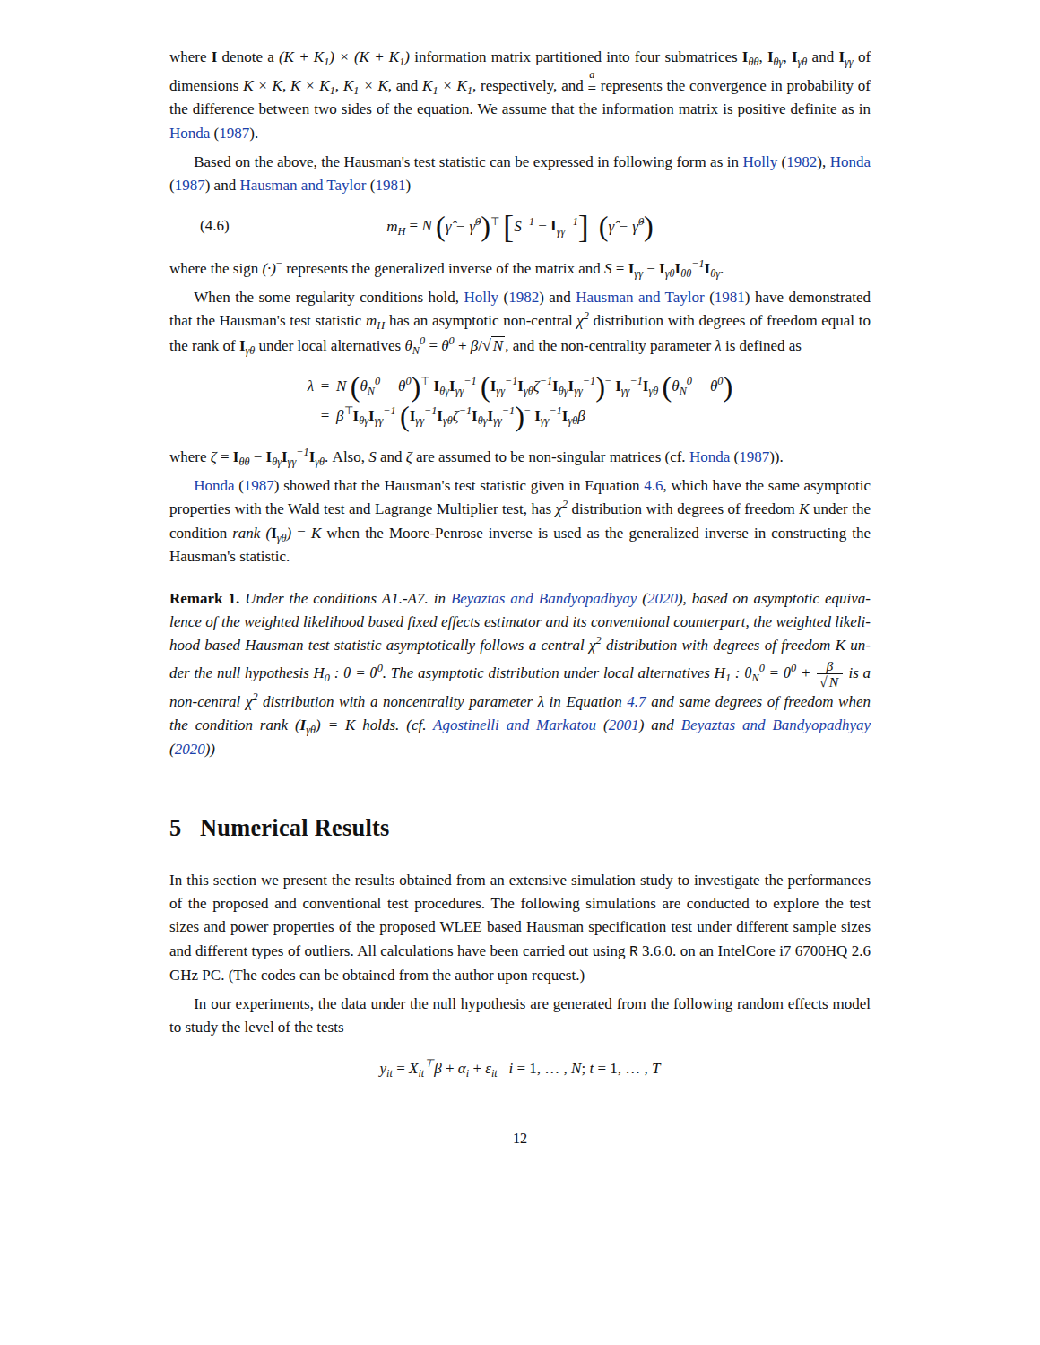where I denote a (K + K1) × (K + K1) information matrix partitioned into four submatrices Iθθ, Iθγ, Iγθ and Iγγ of dimensions K × K, K × K1, K1 × K, and K1 × K1, respectively, and a= represents the convergence in probability of the difference between two sides of the equation. We assume that the information matrix is positive definite as in Honda (1987).
Based on the above, the Hausman's test statistic can be expressed in following form as in Holly (1982), Honda (1987) and Hausman and Taylor (1981)
(4.6) mH = N (γ̂ − γ̂0)⊤ [S−1 − Iγγ−1]− (γ̂ − γ̂0)
where the sign (·)− represents the generalized inverse of the matrix and S = Iγγ − IγθIθθ−1Iθγ.
When the some regularity conditions hold, Holly (1982) and Hausman and Taylor (1981) have demonstrated that the Hausman's test statistic mH has an asymptotic non-central χ2 distribution with degrees of freedom equal to the rank of Iγθ under local alternatives θN0 = θ0 + β/√N, and the non-centrality parameter λ is defined as
λ
=
N (θN0 − θ0)⊤ IθγIγγ−1 (Iγγ−1Iγθζ−1 IθγIγγ−1)− Iγγ−1Iγθ (θN0 − θ0)
=
β⊤IθγIγγ−1 (Iγγ−1Iγθζ−1 IθγIγγ−1)− Iγγ−1Iγθβ
where ζ = Iθθ − IθγIγγ−1Iγθ. Also, S and ζ are assumed to be non-singular matrices (cf. Honda (1987)).
Honda (1987) showed that the Hausman's test statistic given in Equation 4.6, which have the same asymptotic properties with the Wald test and Lagrange Multiplier test, has χ2 distribution with degrees of freedom K under the condition rank (Iγθ) = K when the Moore-Penrose inverse is used as the generalized inverse in constructing the Hausman's statistic.
Remark 1. Under the conditions A1.-A7. in Beyaztas and Bandyopadhyay (2020), based on asymptotic equivalence of the weighted likelihood based fixed effects estimator and its conventional counterpart, the weighted likelihood based Hausman test statistic asymptotically follows a central χ2 distribution with degrees of freedom K under the null hypothesis H0 : θ = θ0. The asymptotic distribution under local alternatives H1 : θN0 = θ0 + β√N is a non-central χ2 distribution with a noncentrality parameter λ in Equation 4.7 and same degrees of freedom when the condition rank (Iγθ) = K holds. (cf. Agostinelli and Markatou (2001) and Beyaztas and Bandyopadhyay (2020))
5 Numerical Results
In this section we present the results obtained from an extensive simulation study to investigate the performances of the proposed and conventional test procedures. The following simulations are conducted to explore the test sizes and power properties of the proposed WLEE based Hausman specification test under different sample sizes and different types of outliers. All calculations have been carried out using R 3.6.0. on an IntelCore i7 6700HQ 2.6 GHz PC. (The codes can be obtained from the author upon request.)
In our experiments, the data under the null hypothesis are generated from the following random effects model to study the level of the tests
yit = Xit⊤β + αi + εit i = 1, … , N; t = 1, … , T
12